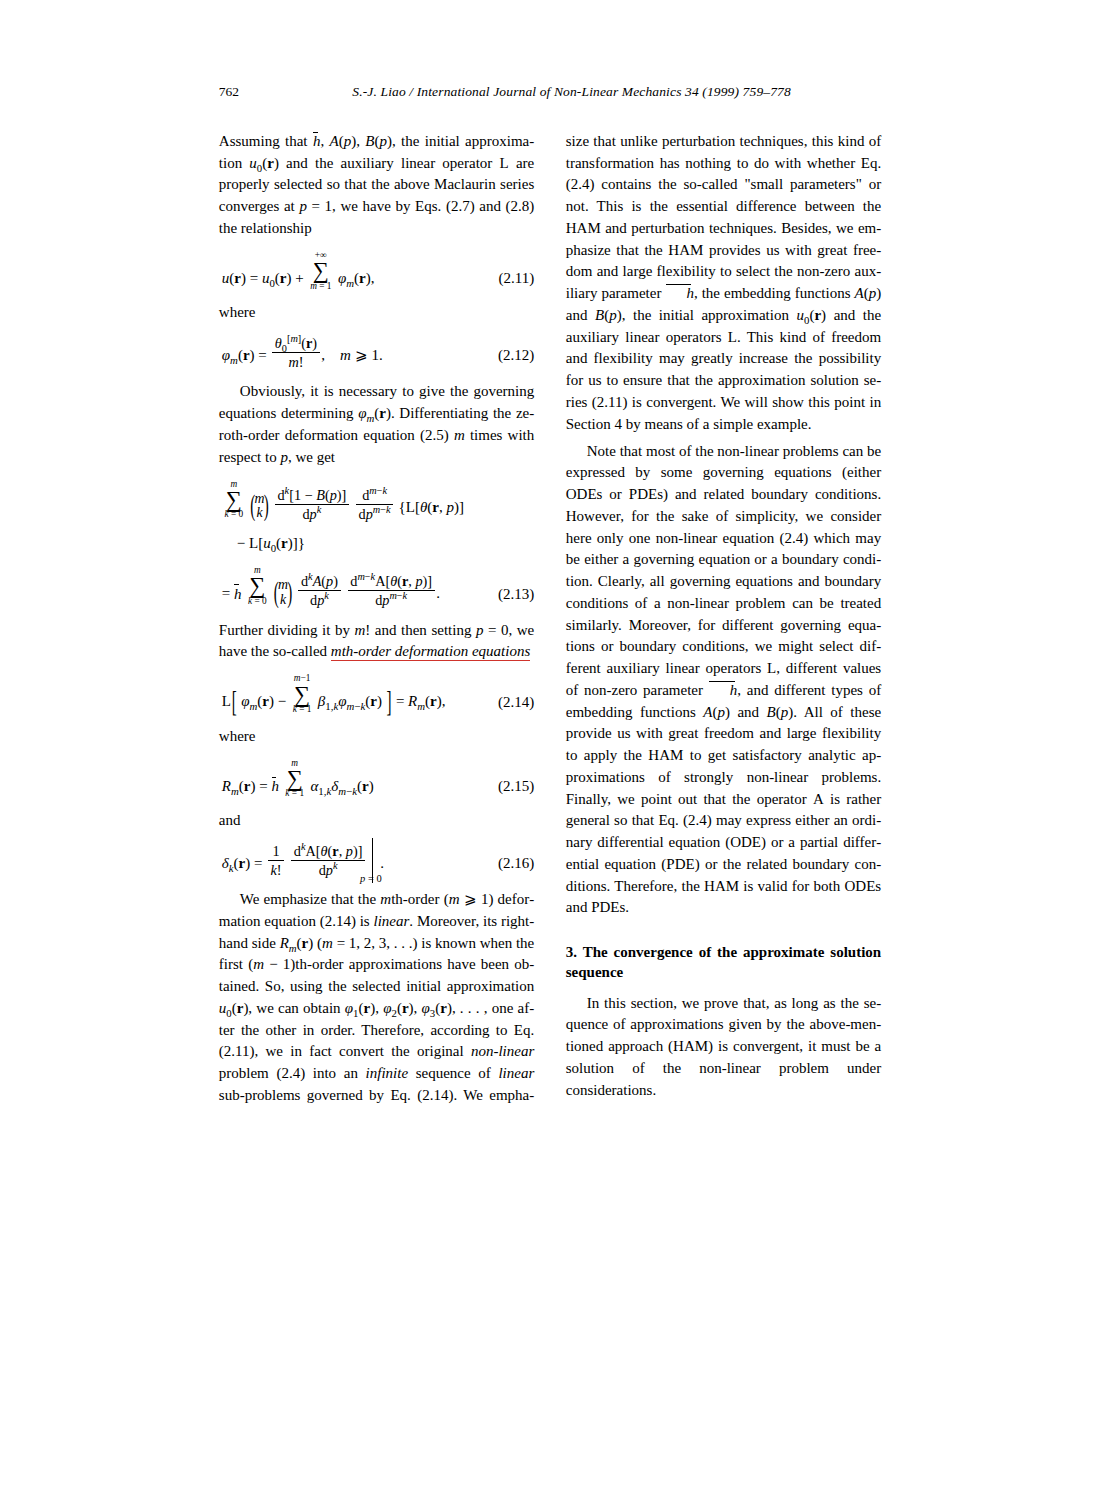762 S.-J. Liao / International Journal of Non-Linear Mechanics 34 (1999) 759–778
Assuming that h, A(p), B(p), the initial approximation u0(r) and the auxiliary linear operator L are properly selected so that the above Maclaurin series converges at p = 1, we have by Eqs. (2.7) and (2.8) the relationship
u(r) = u0(r) + +∞∑m = 1 φm(r), (2.11)
where
φm(r) = θ0[m](r) m!, m ⩾ 1. (2.12)
Obviously, it is necessary to give the governing equations determining φm(r). Differentiating the zeroth-order deformation equation (2.5) m times with respect to p, we get
m∑k = 0 mk dk[1 − B(p)] dpk dm−k dpm−k {L[θ(r, p)]
− L[u0(r)]}
= h m∑k = 0 mk dkA(p) dpk dm−kA[θ(r, p)] dpm−k. (2.13)
Further dividing it by m! and then setting p = 0, we have the so-called mth-order deformation equations
L[ φm(r) − m−1∑k = 1 β1,kφm−k(r) ] = Rm(r), (2.14)
where
Rm(r) = h m∑k = 1 α1,kδm−k(r) (2.15)
and
δk(r) = 1 k! dkA[θ(r, p)] dpk p = 0 . (2.16)
We emphasize that the mth-order (m ⩾ 1) deformation equation (2.14) is linear. Moreover, its right-hand side Rm(r) (m = 1, 2, 3, . . .) is known when the first (m − 1)th-order approximations have been obtained. So, using the selected initial approximation u0(r), we can obtain φ1(r), φ2(r), φ3(r), . . . , one after the other in order. Therefore, according to Eq. (2.11), we in fact convert the original non-linear problem (2.4) into an infinite sequence of linear sub-problems governed by Eq. (2.14). We emphasize that unlike perturbation techniques, this kind of transformation has nothing to do with whether Eq. (2.4) contains the so-called "small parameters" or not. This is the essential difference between the HAM and perturbation techniques. Besides, we emphasize that the HAM provides us with great freedom and large flexibility to select the non-zero auxiliary parameter h, the embedding functions A(p) and B(p), the initial approximation u0(r) and the auxiliary linear operators L. This kind of freedom and flexibility may greatly increase the possibility for us to ensure that the approximation solution series (2.11) is convergent. We will show this point in Section 4 by means of a simple example.
Note that most of the non-linear problems can be expressed by some governing equations (either ODEs or PDEs) and related boundary conditions. However, for the sake of simplicity, we consider here only one non-linear equation (2.4) which may be either a governing equation or a boundary condition. Clearly, all governing equations and boundary conditions of a non-linear problem can be treated similarly. Moreover, for different governing equations or boundary conditions, we might select different auxiliary linear operators L, different values of non-zero parameter h, and different types of embedding functions A(p) and B(p). All of these provide us with great freedom and large flexibility to apply the HAM to get satisfactory analytic approximations of strongly non-linear problems. Finally, we point out that the operator A is rather general so that Eq. (2.4) may express either an ordinary differential equation (ODE) or a partial differential equation (PDE) or the related boundary conditions. Therefore, the HAM is valid for both ODEs and PDEs.
3. The convergence of the approximate solution sequence
In this section, we prove that, as long as the sequence of approximations given by the above-mentioned approach (HAM) is convergent, it must be a solution of the non-linear problem under considerations.